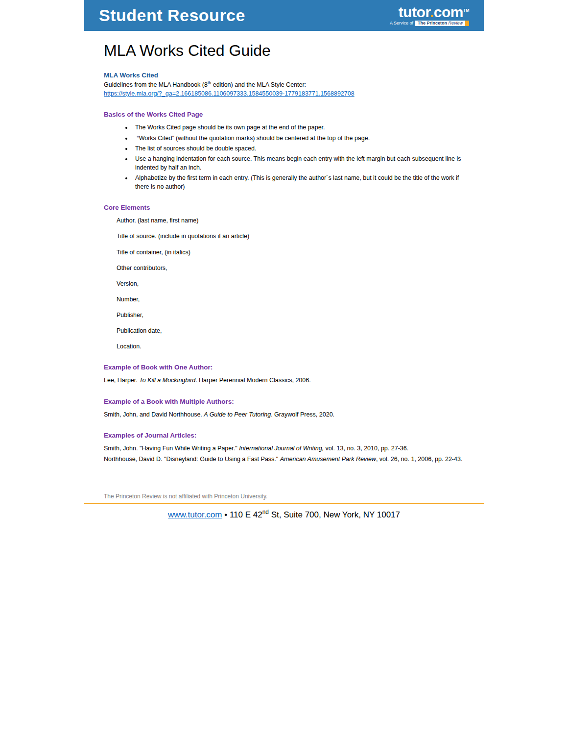Student Resource
tutor. comTM
A Service of The Princeton Review
MLA Works Cited Guide
MLA Works Cited
Guidelines from the MLA Handbook (8th edition) and the MLA Style Center:
https://style.mla.org/?_ga=2.166185086.1106097333.1584550039-1779183771.1568892708
Basics of the Works Cited Page
The Works Cited page should be its own page at the end of the paper.
“Works Cited” (without the quotation marks) should be centered at the top of the page.
The list of sources should be double spaced.
Use a hanging indentation for each source. This means begin each entry with the left margin but each subsequent line is indented by half an inch.
Alphabetize by the first term in each entry. (This is generally the author´s last name, but it could be the title of the work if there is no author)
Core Elements
Author. (last name, first name)
Title of source. (include in quotations if an article)
Title of container, (in italics)
Other contributors,
Version,
Number,
Publisher,
Publication date,
Location.
Example of Book with One Author:
Lee, Harper. To Kill a Mockingbird. Harper Perennial Modern Classics, 2006.
Example of a Book with Multiple Authors:
Smith, John, and David Northhouse. A Guide to Peer Tutoring. Graywolf Press, 2020.
Examples of Journal Articles:
Smith, John. "Having Fun While Writing a Paper." International Journal of Writing, vol. 13, no. 3, 2010, pp. 27-36.
Northhouse, David D. "Disneyland: Guide to Using a Fast Pass." American Amusement Park Review, vol. 26, no. 1, 2006, pp. 22-43.
The Princeton Review is not affiliated with Princeton University.
www.tutor.com • 110 E 42nd St, Suite 700, New York, NY 10017